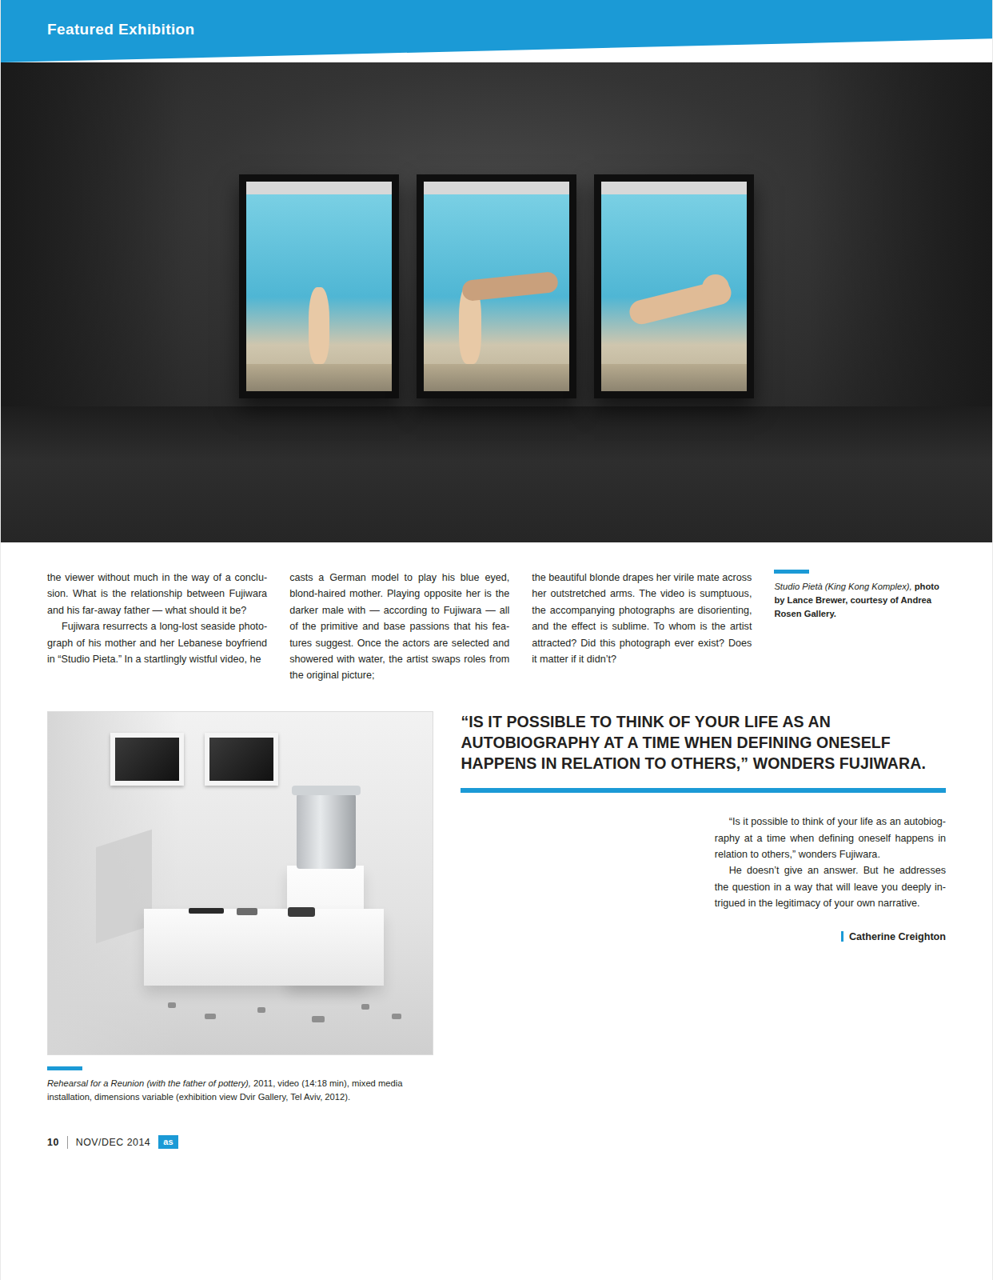Featured Exhibition
the viewer without much in the way of a conclusion. What is the relationship between Fujiwara and his far-away father — what should it be?
Fujiwara resurrects a long-lost seaside photograph of his mother and her Lebanese boyfriend in “Studio Pieta.” In a startlingly wistful video, he
casts a German model to play his blue eyed, blond-haired mother. Playing opposite her is the darker male with — according to Fujiwara — all of the primitive and base passions that his features suggest. Once the actors are selected and showered with water, the artist swaps roles from the original picture;
the beautiful blonde drapes her virile mate across her outstretched arms. The video is sumptuous, the accompanying photographs are disorienting, and the effect is sublime. To whom is the artist attracted? Did this photograph ever exist? Does it matter if it didn’t?
Studio Pietà (King Kong Komplex), photo by Lance Brewer, courtesy of Andrea Rosen Gallery.
Rehearsal for a Reunion (with the father of pottery), 2011, video (14:18 min), mixed media installation, dimensions variable (exhibition view Dvir Gallery, Tel Aviv, 2012).
“IS IT POSSIBLE TO THINK OF YOUR LIFE AS AN AUTOBIOGRAPHY AT A TIME WHEN DEFINING ONESELF HAPPENS IN RELATION TO OTHERS,” WONDERS FUJIWARA.
“Is it possible to think of your life as an autobiography at a time when defining oneself happens in relation to others,” wonders Fujiwara.
He doesn’t give an answer. But he addresses the question in a way that will leave you deeply intrigued in the legitimacy of your own narrative.
Catherine Creighton
10 NOV/DEC 2014 as